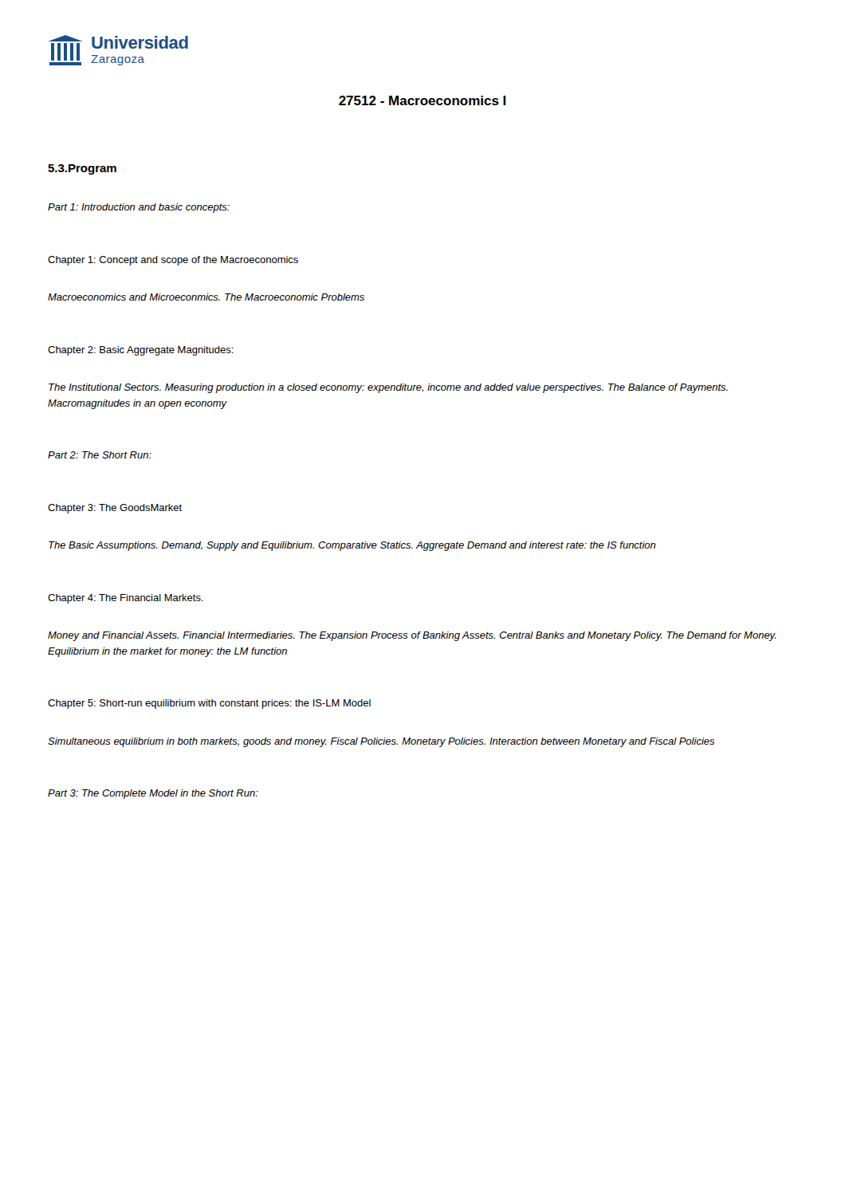Universidad
Zaragoza
27512 - Macroeconomics I
5.3.Program
Part 1: Introduction and basic concepts:
Chapter 1: Concept and scope of the Macroeconomics
Macroeconomics and Microeconmics. The Macroeconomic Problems
Chapter 2: Basic Aggregate Magnitudes:
The Institutional Sectors. Measuring production in a closed economy: expenditure, income and added value perspectives. The Balance of Payments. Macromagnitudes in an open economy
Part 2: The Short Run:
Chapter 3: The GoodsMarket
The Basic Assumptions. Demand, Supply and Equilibrium. Comparative Statics. Aggregate Demand and interest rate: the IS function
Chapter 4: The Financial Markets.
Money and Financial Assets. Financial Intermediaries. The Expansion Process of Banking Assets. Central Banks and Monetary Policy. The Demand for Money. Equilibrium in the market for money: the LM function
Chapter 5: Short-run equilibrium with constant prices: the IS-LM Model
Simultaneous equilibrium in both markets, goods and money. Fiscal Policies. Monetary Policies. Interaction between Monetary and Fiscal Policies
Part 3: The Complete Model in the Short Run: